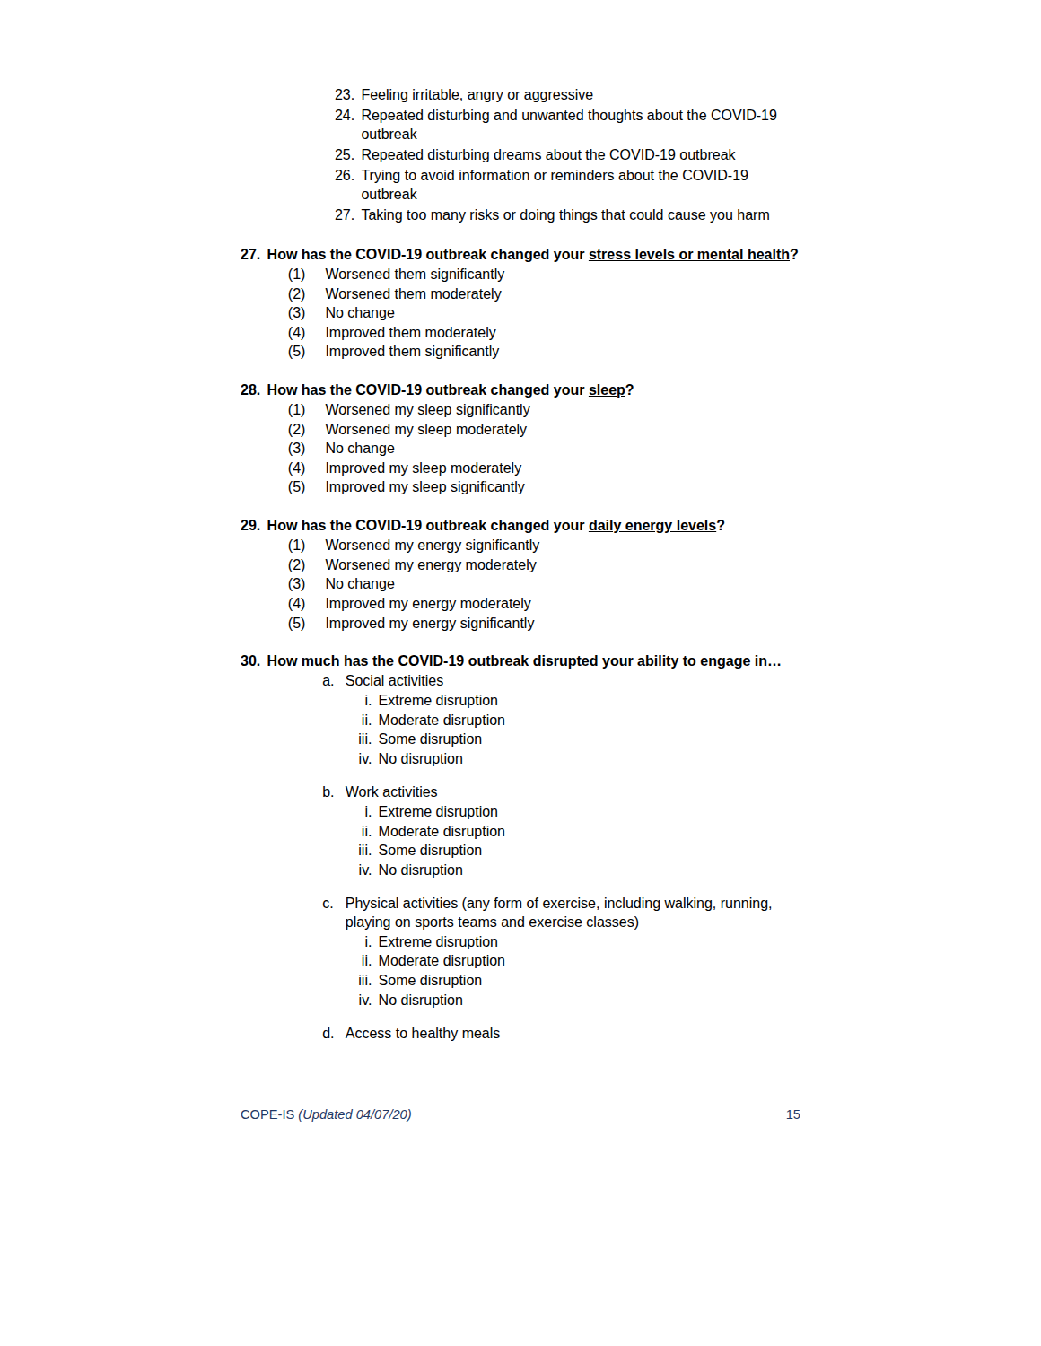23. Feeling irritable, angry or aggressive
24. Repeated disturbing and unwanted thoughts about the COVID-19 outbreak
25. Repeated disturbing dreams about the COVID-19 outbreak
26. Trying to avoid information or reminders about the COVID-19 outbreak
27. Taking too many risks or doing things that could cause you harm
27. How has the COVID-19 outbreak changed your stress levels or mental health?
(1) Worsened them significantly
(2) Worsened them moderately
(3) No change
(4) Improved them moderately
(5) Improved them significantly
28. How has the COVID-19 outbreak changed your sleep?
(1) Worsened my sleep significantly
(2) Worsened my sleep moderately
(3) No change
(4) Improved my sleep moderately
(5) Improved my sleep significantly
29. How has the COVID-19 outbreak changed your daily energy levels?
(1) Worsened my energy significantly
(2) Worsened my energy moderately
(3) No change
(4) Improved my energy moderately
(5) Improved my energy significantly
30. How much has the COVID-19 outbreak disrupted your ability to engage in…
a. Social activities
i. Extreme disruption
ii. Moderate disruption
iii. Some disruption
iv. No disruption
b. Work activities
i. Extreme disruption
ii. Moderate disruption
iii. Some disruption
iv. No disruption
c. Physical activities (any form of exercise, including walking, running, playing on sports teams and exercise classes)
i. Extreme disruption
ii. Moderate disruption
iii. Some disruption
iv. No disruption
d. Access to healthy meals
COPE-IS (Updated 04/07/20)
15